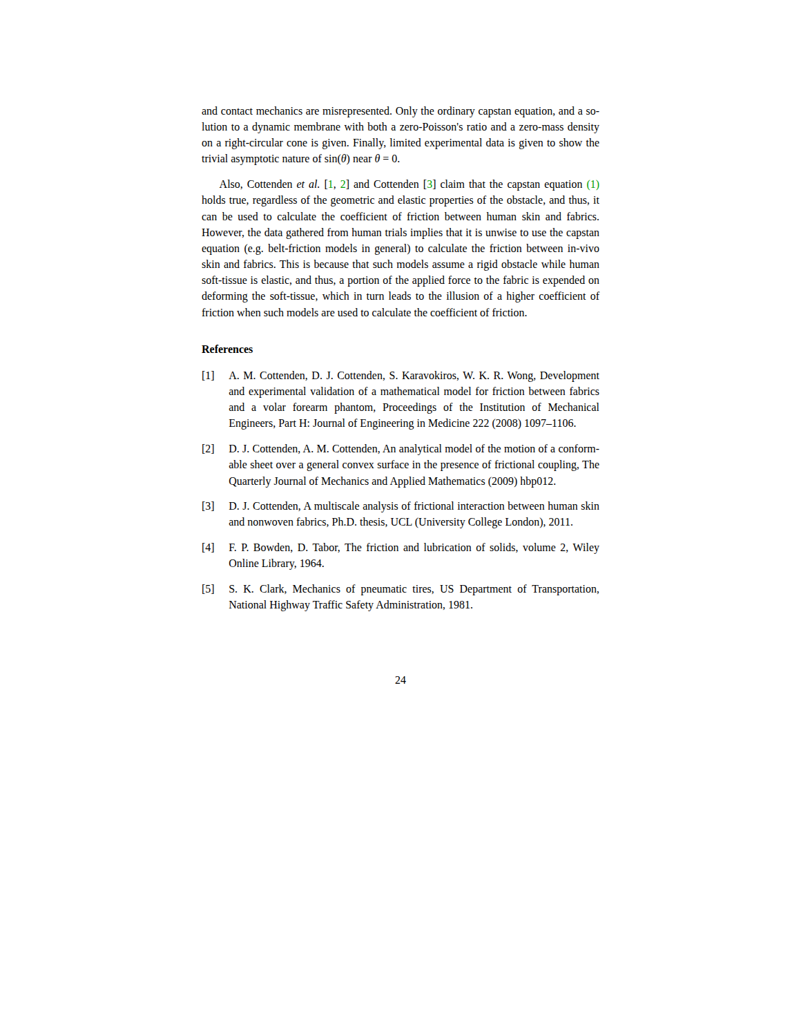and contact mechanics are misrepresented. Only the ordinary capstan equation, and a solution to a dynamic membrane with both a zero-Poisson's ratio and a zero-mass density on a right-circular cone is given. Finally, limited experimental data is given to show the trivial asymptotic nature of sin(θ) near θ = 0.
Also, Cottenden et al. [1, 2] and Cottenden [3] claim that the capstan equation (1) holds true, regardless of the geometric and elastic properties of the obstacle, and thus, it can be used to calculate the coefficient of friction between human skin and fabrics. However, the data gathered from human trials implies that it is unwise to use the capstan equation (e.g. belt-friction models in general) to calculate the friction between in-vivo skin and fabrics. This is because that such models assume a rigid obstacle while human soft-tissue is elastic, and thus, a portion of the applied force to the fabric is expended on deforming the soft-tissue, which in turn leads to the illusion of a higher coefficient of friction when such models are used to calculate the coefficient of friction.
References
[1] A. M. Cottenden, D. J. Cottenden, S. Karavokiros, W. K. R. Wong, Development and experimental validation of a mathematical model for friction between fabrics and a volar forearm phantom, Proceedings of the Institution of Mechanical Engineers, Part H: Journal of Engineering in Medicine 222 (2008) 1097–1106.
[2] D. J. Cottenden, A. M. Cottenden, An analytical model of the motion of a conformable sheet over a general convex surface in the presence of frictional coupling, The Quarterly Journal of Mechanics and Applied Mathematics (2009) hbp012.
[3] D. J. Cottenden, A multiscale analysis of frictional interaction between human skin and nonwoven fabrics, Ph.D. thesis, UCL (University College London), 2011.
[4] F. P. Bowden, D. Tabor, The friction and lubrication of solids, volume 2, Wiley Online Library, 1964.
[5] S. K. Clark, Mechanics of pneumatic tires, US Department of Transportation, National Highway Traffic Safety Administration, 1981.
24